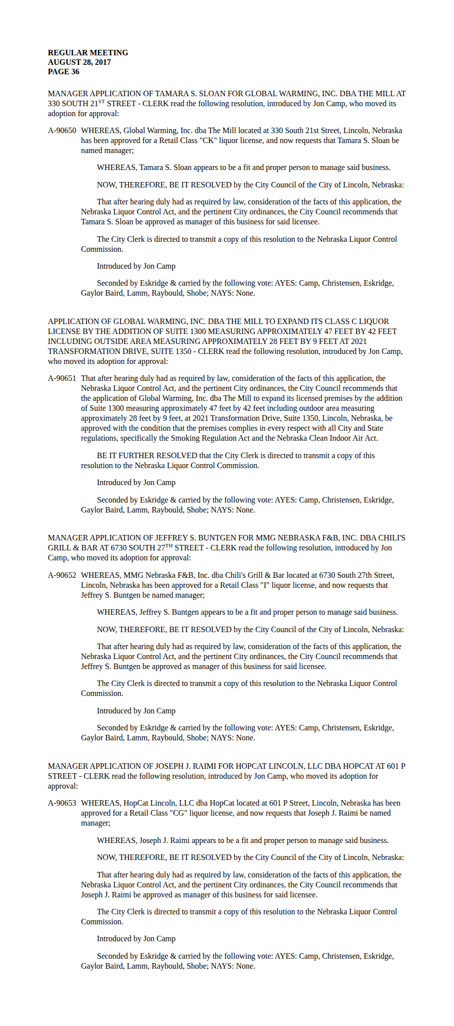REGULAR MEETING
AUGUST 28, 2017
PAGE 36
MANAGER APPLICATION OF TAMARA S. SLOAN FOR GLOBAL WARMING, INC. DBA THE MILL AT 330 SOUTH 21ST STREET - CLERK read the following resolution, introduced by Jon Camp, who moved its adoption for approval:
A-90650
WHEREAS, Global Warming, Inc. dba The Mill located at 330 South 21st Street, Lincoln, Nebraska has been approved for a Retail Class "CK" liquor license, and now requests that Tamara S. Sloan be named manager;
WHEREAS, Tamara S. Sloan appears to be a fit and proper person to manage said business.
NOW, THEREFORE, BE IT RESOLVED by the City Council of the City of Lincoln, Nebraska:
That after hearing duly had as required by law, consideration of the facts of this application, the Nebraska Liquor Control Act, and the pertinent City ordinances, the City Council recommends that Tamara S. Sloan be approved as manager of this business for said licensee.
The City Clerk is directed to transmit a copy of this resolution to the Nebraska Liquor Control Commission.
Introduced by Jon Camp
Seconded by Eskridge & carried by the following vote: AYES: Camp, Christensen, Eskridge, Gaylor Baird, Lamm, Raybould, Shobe; NAYS: None.
APPLICATION OF GLOBAL WARMING, INC. DBA THE MILL TO EXPAND ITS CLASS C LIQUOR LICENSE BY THE ADDITION OF SUITE 1300 MEASURING APPROXIMATELY 47 FEET BY 42 FEET INCLUDING OUTSIDE AREA MEASURING APPROXIMATELY 28 FEET BY 9 FEET AT 2021 TRANSFORMATION DRIVE, SUITE 1350 - CLERK read the following resolution, introduced by Jon Camp, who moved its adoption for approval:
A-90651
That after hearing duly had as required by law, consideration of the facts of this application, the Nebraska Liquor Control Act, and the pertinent City ordinances, the City Council recommends that the application of Global Warming, Inc. dba The Mill to expand its licensed premises by the addition of Suite 1300 measuring approximately 47 feet by 42 feet including outdoor area measuring approximately 28 feet by 9 feet, at 2021 Transformation Drive, Suite 1350, Lincoln, Nebraska, be approved with the condition that the premises complies in every respect with all City and State regulations, specifically the Smoking Regulation Act and the Nebraska Clean Indoor Air Act.
BE IT FURTHER RESOLVED that the City Clerk is directed to transmit a copy of this resolution to the Nebraska Liquor Control Commission.
Introduced by Jon Camp
Seconded by Eskridge & carried by the following vote: AYES: Camp, Christensen, Eskridge, Gaylor Baird, Lamm, Raybould, Shobe; NAYS: None.
MANAGER APPLICATION OF JEFFREY S. BUNTGEN FOR MMG NEBRASKA F&B, INC. DBA CHILI'S GRILL & BAR AT 6730 SOUTH 27TH STREET - CLERK read the following resolution, introduced by Jon Camp, who moved its adoption for approval:
A-90652
WHEREAS, MMG Nebraska F&B, Inc. dba Chili's Grill & Bar located at 6730 South 27th Street, Lincoln, Nebraska has been approved for a Retail Class "I" liquor license, and now requests that Jeffrey S. Buntgen be named manager;
WHEREAS, Jeffrey S. Buntgen appears to be a fit and proper person to manage said business.
NOW, THEREFORE, BE IT RESOLVED by the City Council of the City of Lincoln, Nebraska:
That after hearing duly had as required by law, consideration of the facts of this application, the Nebraska Liquor Control Act, and the pertinent City ordinances, the City Council recommends that Jeffrey S. Buntgen be approved as manager of this business for said licensee.
The City Clerk is directed to transmit a copy of this resolution to the Nebraska Liquor Control Commission.
Introduced by Jon Camp
Seconded by Eskridge & carried by the following vote: AYES: Camp, Christensen, Eskridge, Gaylor Baird, Lamm, Raybould, Shobe; NAYS: None.
MANAGER APPLICATION OF JOSEPH J. RAIMI FOR HOPCAT LINCOLN, LLC DBA HOPCAT AT 601 P STREET - CLERK read the following resolution, introduced by Jon Camp, who moved its adoption for approval:
A-90653
WHEREAS, HopCat Lincoln, LLC dba HopCat located at 601 P Street, Lincoln, Nebraska has been approved for a Retail Class "CG" liquor license, and now requests that Joseph J. Raimi be named manager;
WHEREAS, Joseph J. Raimi appears to be a fit and proper person to manage said business.
NOW, THEREFORE, BE IT RESOLVED by the City Council of the City of Lincoln, Nebraska:
That after hearing duly had as required by law, consideration of the facts of this application, the Nebraska Liquor Control Act, and the pertinent City ordinances, the City Council recommends that Joseph J. Raimi be approved as manager of this business for said licensee.
The City Clerk is directed to transmit a copy of this resolution to the Nebraska Liquor Control Commission.
Introduced by Jon Camp
Seconded by Eskridge & carried by the following vote: AYES: Camp, Christensen, Eskridge, Gaylor Baird, Lamm, Raybould, Shobe; NAYS: None.